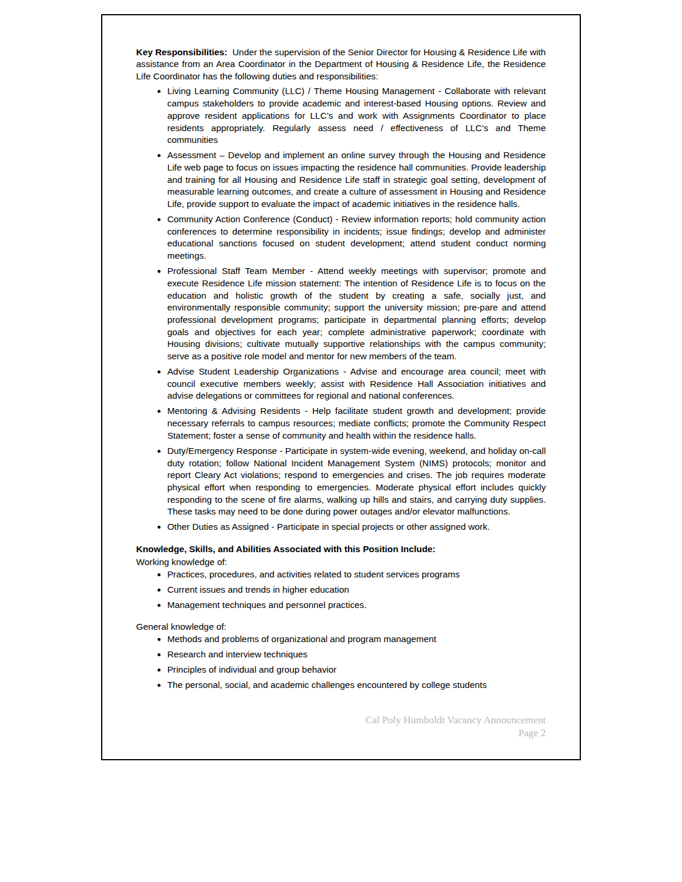Key Responsibilities: Under the supervision of the Senior Director for Housing & Residence Life with assistance from an Area Coordinator in the Department of Housing & Residence Life, the Residence Life Coordinator has the following duties and responsibilities:
Living Learning Community (LLC) / Theme Housing Management - Collaborate with relevant campus stakeholders to provide academic and interest-based Housing options. Review and approve resident applications for LLC’s and work with Assignments Coordinator to place residents appropriately. Regularly assess need / effectiveness of LLC’s and Theme communities
Assessment – Develop and implement an online survey through the Housing and Residence Life web page to focus on issues impacting the residence hall communities. Provide leadership and training for all Housing and Residence Life staff in strategic goal setting, development of measurable learning outcomes, and create a culture of assessment in Housing and Residence Life, provide support to evaluate the impact of academic initiatives in the residence halls.
Community Action Conference (Conduct) - Review information reports; hold community action conferences to determine responsibility in incidents; issue findings; develop and administer educational sanctions focused on student development; attend student conduct norming meetings.
Professional Staff Team Member - Attend weekly meetings with supervisor; promote and execute Residence Life mission statement: The intention of Residence Life is to focus on the education and holistic growth of the student by creating a safe, socially just, and environmentally responsible community; support the university mission; pre-pare and attend professional development programs; participate in departmental planning efforts; develop goals and objectives for each year; complete administrative paperwork; coordinate with Housing divisions; cultivate mutually supportive relationships with the campus community; serve as a positive role model and mentor for new members of the team.
Advise Student Leadership Organizations - Advise and encourage area council; meet with council executive members weekly; assist with Residence Hall Association initiatives and advise delegations or committees for regional and national conferences.
Mentoring & Advising Residents - Help facilitate student growth and development; provide necessary referrals to campus resources; mediate conflicts; promote the Community Respect Statement; foster a sense of community and health within the residence halls.
Duty/Emergency Response - Participate in system-wide evening, weekend, and holiday on-call duty rotation; follow National Incident Management System (NIMS) protocols; monitor and report Cleary Act violations; respond to emergencies and crises. The job requires moderate physical effort when responding to emergencies. Moderate physical effort includes quickly responding to the scene of fire alarms, walking up hills and stairs, and carrying duty supplies. These tasks may need to be done during power outages and/or elevator malfunctions.
Other Duties as Assigned - Participate in special projects or other assigned work.
Knowledge, Skills, and Abilities Associated with this Position Include:
Working knowledge of:
Practices, procedures, and activities related to student services programs
Current issues and trends in higher education
Management techniques and personnel practices.
General knowledge of:
Methods and problems of organizational and program management
Research and interview techniques
Principles of individual and group behavior
The personal, social, and academic challenges encountered by college students
Cal Poly Humboldt Vacancy Announcement
Page 2